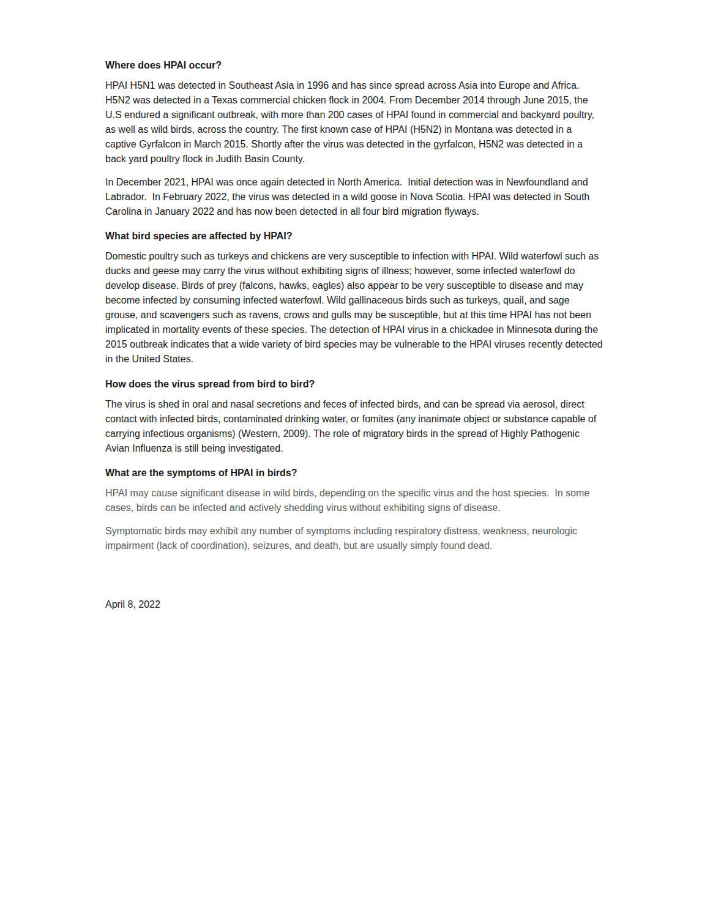Where does HPAI occur?
HPAI H5N1 was detected in Southeast Asia in 1996 and has since spread across Asia into Europe and Africa. H5N2 was detected in a Texas commercial chicken flock in 2004. From December 2014 through June 2015, the U.S endured a significant outbreak, with more than 200 cases of HPAI found in commercial and backyard poultry, as well as wild birds, across the country. The first known case of HPAI (H5N2) in Montana was detected in a captive Gyrfalcon in March 2015. Shortly after the virus was detected in the gyrfalcon, H5N2 was detected in a back yard poultry flock in Judith Basin County.
In December 2021, HPAI was once again detected in North America. Initial detection was in Newfoundland and Labrador. In February 2022, the virus was detected in a wild goose in Nova Scotia. HPAI was detected in South Carolina in January 2022 and has now been detected in all four bird migration flyways.
What bird species are affected by HPAI?
Domestic poultry such as turkeys and chickens are very susceptible to infection with HPAI. Wild waterfowl such as ducks and geese may carry the virus without exhibiting signs of illness; however, some infected waterfowl do develop disease. Birds of prey (falcons, hawks, eagles) also appear to be very susceptible to disease and may become infected by consuming infected waterfowl. Wild gallinaceous birds such as turkeys, quail, and sage grouse, and scavengers such as ravens, crows and gulls may be susceptible, but at this time HPAI has not been implicated in mortality events of these species. The detection of HPAI virus in a chickadee in Minnesota during the 2015 outbreak indicates that a wide variety of bird species may be vulnerable to the HPAI viruses recently detected in the United States.
How does the virus spread from bird to bird?
The virus is shed in oral and nasal secretions and feces of infected birds, and can be spread via aerosol, direct contact with infected birds, contaminated drinking water, or fomites (any inanimate object or substance capable of carrying infectious organisms) (Western, 2009). The role of migratory birds in the spread of Highly Pathogenic Avian Influenza is still being investigated.
What are the symptoms of HPAI in birds?
HPAI may cause significant disease in wild birds, depending on the specific virus and the host species. In some cases, birds can be infected and actively shedding virus without exhibiting signs of disease.
Symptomatic birds may exhibit any number of symptoms including respiratory distress, weakness, neurologic impairment (lack of coordination), seizures, and death, but are usually simply found dead.
April 8, 2022